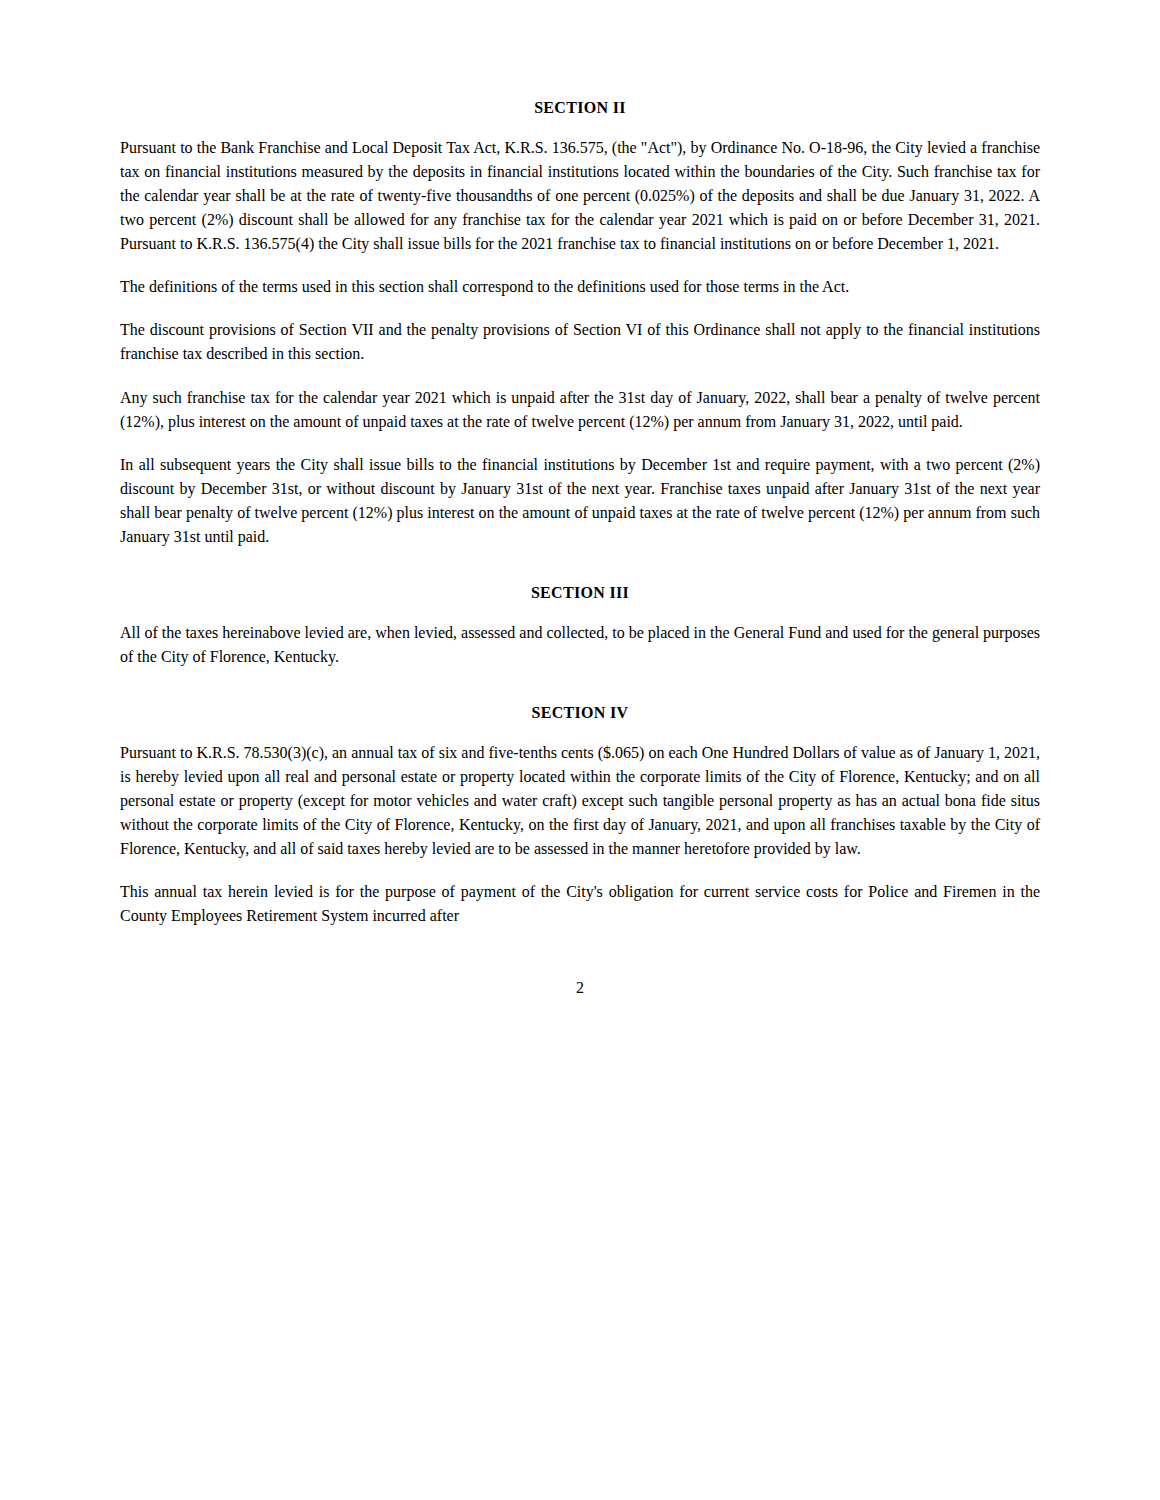SECTION II
Pursuant to the Bank Franchise and Local Deposit Tax Act, K.R.S. 136.575, (the "Act"), by Ordinance No. O-18-96, the City levied a franchise tax on financial institutions measured by the deposits in financial institutions located within the boundaries of the City. Such franchise tax for the calendar year shall be at the rate of twenty-five thousandths of one percent (0.025%) of the deposits and shall be due January 31, 2022. A two percent (2%) discount shall be allowed for any franchise tax for the calendar year 2021 which is paid on or before December 31, 2021. Pursuant to K.R.S. 136.575(4) the City shall issue bills for the 2021 franchise tax to financial institutions on or before December 1, 2021.
The definitions of the terms used in this section shall correspond to the definitions used for those terms in the Act.
The discount provisions of Section VII and the penalty provisions of Section VI of this Ordinance shall not apply to the financial institutions franchise tax described in this section.
Any such franchise tax for the calendar year 2021 which is unpaid after the 31st day of January, 2022, shall bear a penalty of twelve percent (12%), plus interest on the amount of unpaid taxes at the rate of twelve percent (12%) per annum from January 31, 2022, until paid.
In all subsequent years the City shall issue bills to the financial institutions by December 1st and require payment, with a two percent (2%) discount by December 31st, or without discount by January 31st of the next year. Franchise taxes unpaid after January 31st of the next year shall bear penalty of twelve percent (12%) plus interest on the amount of unpaid taxes at the rate of twelve percent (12%) per annum from such January 31st until paid.
SECTION III
All of the taxes hereinabove levied are, when levied, assessed and collected, to be placed in the General Fund and used for the general purposes of the City of Florence, Kentucky.
SECTION IV
Pursuant to K.R.S. 78.530(3)(c), an annual tax of six and five-tenths cents ($.065) on each One Hundred Dollars of value as of January 1, 2021, is hereby levied upon all real and personal estate or property located within the corporate limits of the City of Florence, Kentucky; and on all personal estate or property (except for motor vehicles and water craft) except such tangible personal property as has an actual bona fide situs without the corporate limits of the City of Florence, Kentucky, on the first day of January, 2021, and upon all franchises taxable by the City of Florence, Kentucky, and all of said taxes hereby levied are to be assessed in the manner heretofore provided by law.
This annual tax herein levied is for the purpose of payment of the City's obligation for current service costs for Police and Firemen in the County Employees Retirement System incurred after
2